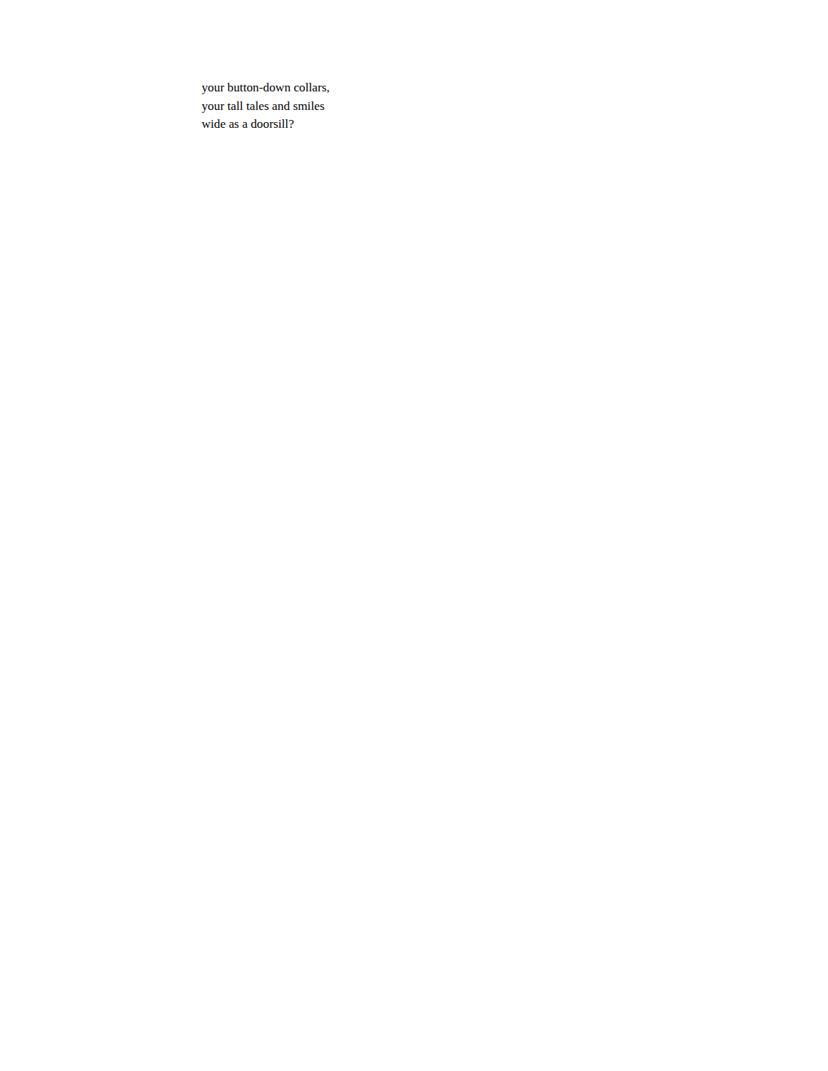your button-down collars, your tall tales and smiles wide as a doorsill?